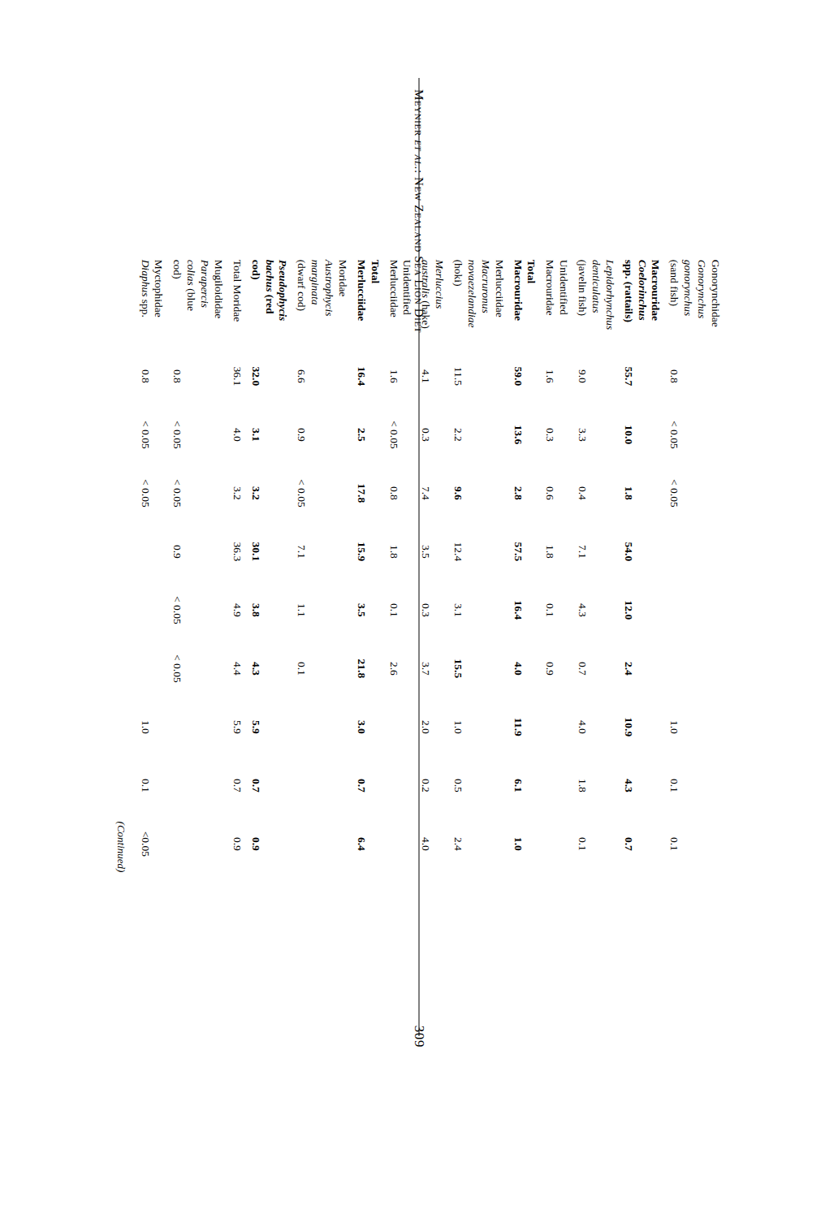Meynier et al.: New Zealand Sea Lion Diet 309
| Gonorynchidae Gonorynchus gonorynchus (sand fish) | 0.8 | < 0.05 | < 0.05 | | | | 1.0 | 0.1 | 0.1 |
| Macrouridae Coelorinchus spp. (rattails) | 55.7 | 10.0 | 1.8 | 54.0 | 12.0 | 2.4 | 10.9 | 4.3 | 0.7 |
| Lepidorhynchus denticulatus (javelin fish) | 9.0 | 3.3 | 0.4 | 7.1 | 4.3 | 0.7 | 4.0 | 1.8 | 0.1 |
| Unidentified Macrouridae | 1.6 | 0.3 | 0.6 | 1.8 | 0.1 | 0.9 | | | |
| Total Macrouridae | 59.0 | 13.6 | 2.8 | 57.5 | 16.4 | 4.0 | 11.9 | 6.1 | 1.0 |
| Merlucciidae Macruronus novaezelandiae (hoki) | 11.5 | 2.2 | 9.6 | 12.4 | 3.1 | 15.5 | 1.0 | 0.5 | 2.4 |
| Merluccius australis (hake) | 4.1 | 0.3 | 7.4 | 3.5 | 0.3 | 3.7 | 2.0 | 0.2 | 4.0 |
| Unidentified Merlucciidae | 1.6 | < 0.05 | 0.8 | 1.8 | 0.1 | 2.6 | | | |
| Total Merlucciidae | 16.4 | 2.5 | 17.8 | 15.9 | 3.5 | 21.8 | 3.0 | 0.7 | 6.4 |
| Moridae Austrophycis marginata (dwarf cod) | 6.6 | 0.9 | < 0.05 | 7.1 | 1.1 | 0.1 | | | |
| Pseudophycis bachus (red cod) | 32.0 | 3.1 | 3.2 | 30.1 | 3.8 | 4.3 | 5.9 | 0.7 | 0.9 |
| Total Moridae | 36.1 | 4.0 | 3.2 | 36.3 | 4.9 | 4.4 | 5.9 | 0.7 | 0.9 |
| Mugiloididae Parapercis colias (blue cod) | 0.8 | < 0.05 | < 0.05 | 0.9 | < 0.05 | < 0.05 | | | |
| Myctophidae Diaphus spp. | 0.8 | < 0.05 | < 0.05 | | | | 1.0 | 0.1 | <0.05 |
(Continued)